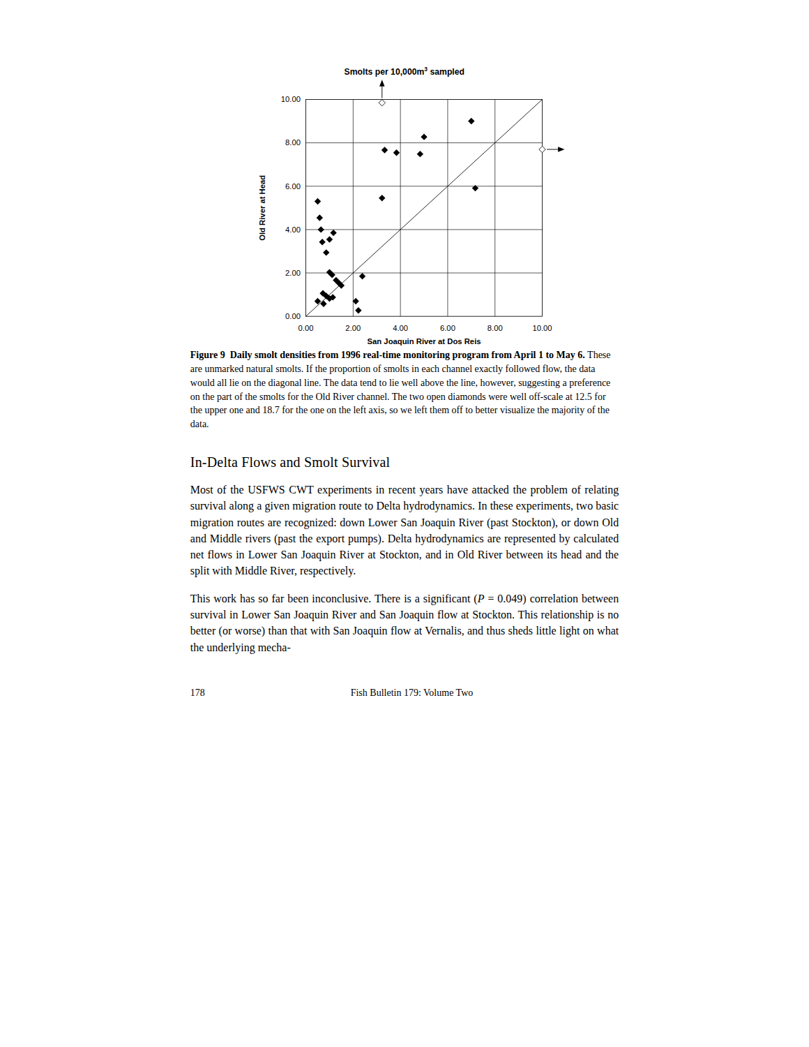Smolts per 10,000 cubic metres sampled Scatter plot of daily smolt densities in Old River at Head versus San Joaquin River at Dos Reis, with a one-to-one diagonal line. Most points lie above the line. Two open diamonds are off-scale. Smolts per 10,000m3 sampled 10.00 8.00 6.00 4.00 2.00 0.00 0.00 2.00 4.00 6.00 8.00 10.00 Old River at Head San Joaquin River at Dos Reis
Figure 9 Daily smolt densities from 1996 real-time monitoring program from April 1 to May 6. These are unmarked natural smolts. If the proportion of smolts in each channel exactly followed flow, the data would all lie on the diagonal line. The data tend to lie well above the line, however, suggesting a preference on the part of the smolts for the Old River channel. The two open diamonds were well off-scale at 12.5 for the upper one and 18.7 for the one on the left axis, so we left them off to better visualize the majority of the data.
In-Delta Flows and Smolt Survival
Most of the USFWS CWT experiments in recent years have attacked the problem of relating survival along a given migration route to Delta hydrodynamics. In these experiments, two basic migration routes are recognized: down Lower San Joaquin River (past Stockton), or down Old and Middle rivers (past the export pumps). Delta hydrodynamics are represented by calculated net flows in Lower San Joaquin River at Stockton, and in Old River between its head and the split with Middle River, respectively.
This work has so far been inconclusive. There is a significant (P = 0.049) correlation between survival in Lower San Joaquin River and San Joaquin flow at Stockton. This relationship is no better (or worse) than that with San Joaquin flow at Vernalis, and thus sheds little light on what the underlying mecha-
178
Fish Bulletin 179: Volume Two